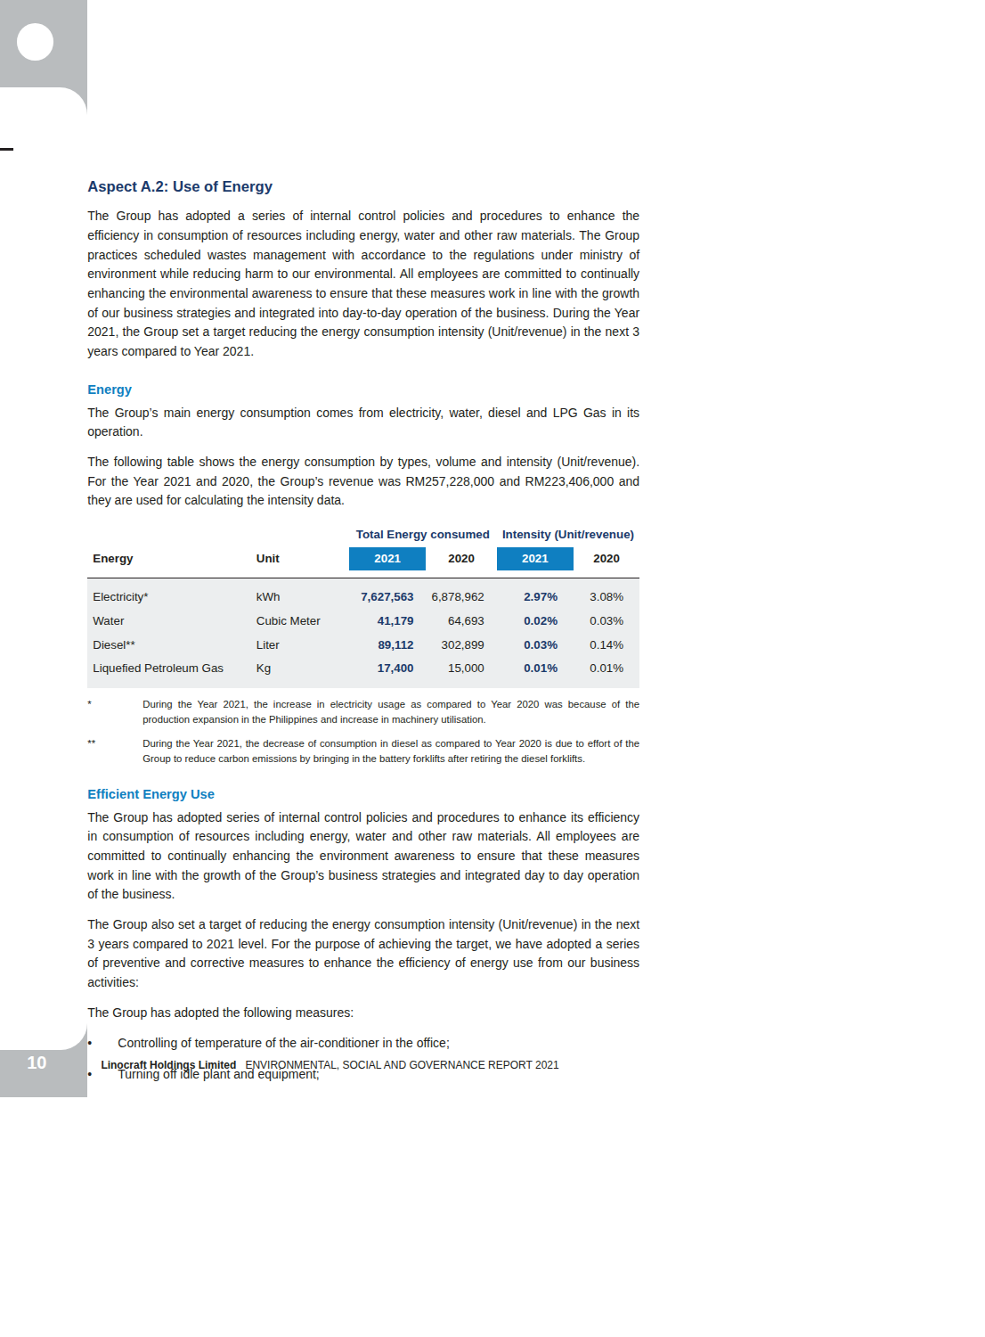Aspect A.2: Use of Energy
The Group has adopted a series of internal control policies and procedures to enhance the efficiency in consumption of resources including energy, water and other raw materials. The Group practices scheduled wastes management with accordance to the regulations under ministry of environment while reducing harm to our environmental. All employees are committed to continually enhancing the environmental awareness to ensure that these measures work in line with the growth of our business strategies and integrated into day-to-day operation of the business. During the Year 2021, the Group set a target reducing the energy consumption intensity (Unit/revenue) in the next 3 years compared to Year 2021.
Energy
The Group’s main energy consumption comes from electricity, water, diesel and LPG Gas in its operation.
The following table shows the energy consumption by types, volume and intensity (Unit/revenue). For the Year 2021 and 2020, the Group’s revenue was RM257,228,000 and RM223,406,000 and they are used for calculating the intensity data.
| Energy | Unit | Total Energy consumed | Intensity (Unit/revenue) |
| --- | --- | --- | --- |
| 2021 | 2020 | 2021 | 2020 |
| Electricity* | kWh | 7,627,563 | 6,878,962 | 2.97% | 3.08% |
| Water | Cubic Meter | 41,179 | 64,693 | 0.02% | 0.03% |
| Diesel** | Liter | 89,112 | 302,899 | 0.03% | 0.14% |
| Liquefied Petroleum Gas | Kg | 17,400 | 15,000 | 0.01% | 0.01% |
*
During the Year 2021, the increase in electricity usage as compared to Year 2020 was because of the production expansion in the Philippines and increase in machinery utilisation.
**
During the Year 2021, the decrease of consumption in diesel as compared to Year 2020 is due to effort of the Group to reduce carbon emissions by bringing in the battery forklifts after retiring the diesel forklifts.
Efficient Energy Use
The Group has adopted series of internal control policies and procedures to enhance its efficiency in consumption of resources including energy, water and other raw materials. All employees are committed to continually enhancing the environment awareness to ensure that these measures work in line with the growth of the Group’s business strategies and integrated day to day operation of the business.
The Group also set a target of reducing the energy consumption intensity (Unit/revenue) in the next 3 years compared to 2021 level. For the purpose of achieving the target, we have adopted a series of preventive and corrective measures to enhance the efficiency of energy use from our business activities:
The Group has adopted the following measures:
Controlling of temperature of the air-conditioner in the office;
Turning off idle plant and equipment;
10
Linocraft Holdings Limited ENVIRONMENTAL, SOCIAL AND GOVERNANCE REPORT 2021